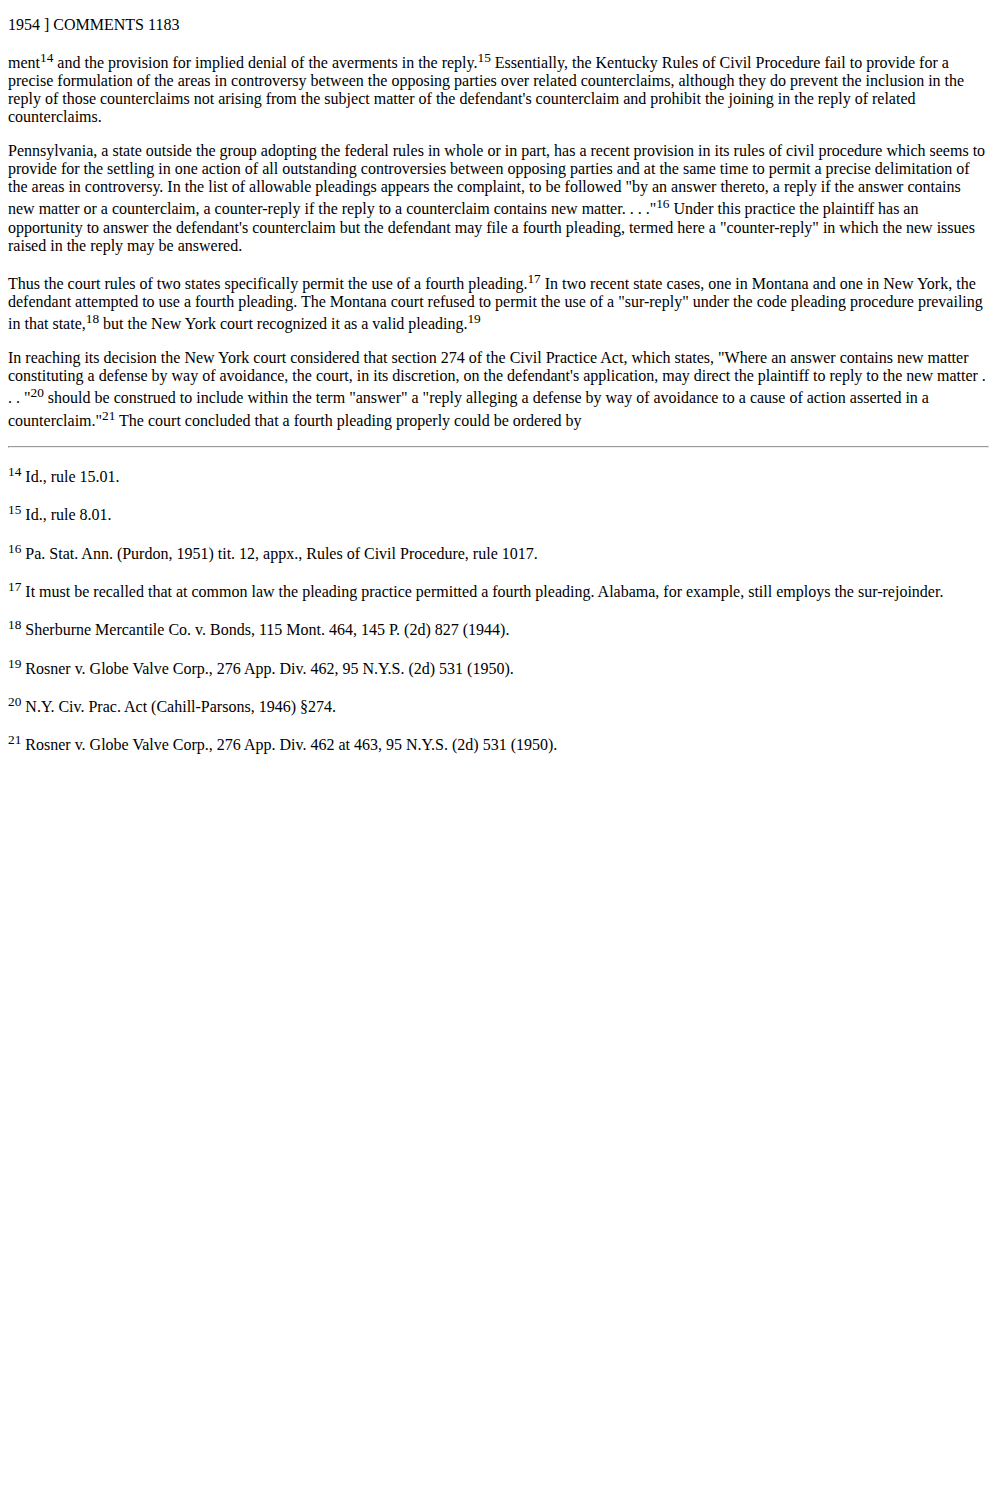1954 ] COMMENTS 1183
ment14 and the provision for implied denial of the averments in the reply.15 Essentially, the Kentucky Rules of Civil Procedure fail to provide for a precise formulation of the areas in controversy between the opposing parties over related counterclaims, although they do prevent the inclusion in the reply of those counterclaims not arising from the subject matter of the defendant's counterclaim and prohibit the joining in the reply of related counterclaims.
Pennsylvania, a state outside the group adopting the federal rules in whole or in part, has a recent provision in its rules of civil procedure which seems to provide for the settling in one action of all outstanding controversies between opposing parties and at the same time to permit a precise delimitation of the areas in controversy. In the list of allowable pleadings appears the complaint, to be followed "by an answer thereto, a reply if the answer contains new matter or a counterclaim, a counter-reply if the reply to a counterclaim contains new matter. . . ."16 Under this practice the plaintiff has an opportunity to answer the defendant's counterclaim but the defendant may file a fourth pleading, termed here a "counter-reply" in which the new issues raised in the reply may be answered.
Thus the court rules of two states specifically permit the use of a fourth pleading.17 In two recent state cases, one in Montana and one in New York, the defendant attempted to use a fourth pleading. The Montana court refused to permit the use of a "sur-reply" under the code pleading procedure prevailing in that state,18 but the New York court recognized it as a valid pleading.19
In reaching its decision the New York court considered that section 274 of the Civil Practice Act, which states, "Where an answer contains new matter constituting a defense by way of avoidance, the court, in its discretion, on the defendant's application, may direct the plaintiff to reply to the new matter . . . "20 should be construed to include within the term "answer" a "reply alleging a defense by way of avoidance to a cause of action asserted in a counterclaim."21 The court concluded that a fourth pleading properly could be ordered by
14 Id., rule 15.01.
15 Id., rule 8.01.
16 Pa. Stat. Ann. (Purdon, 1951) tit. 12, appx., Rules of Civil Procedure, rule 1017.
17 It must be recalled that at common law the pleading practice permitted a fourth pleading. Alabama, for example, still employs the sur-rejoinder.
18 Sherburne Mercantile Co. v. Bonds, 115 Mont. 464, 145 P. (2d) 827 (1944).
19 Rosner v. Globe Valve Corp., 276 App. Div. 462, 95 N.Y.S. (2d) 531 (1950).
20 N.Y. Civ. Prac. Act (Cahill-Parsons, 1946) §274.
21 Rosner v. Globe Valve Corp., 276 App. Div. 462 at 463, 95 N.Y.S. (2d) 531 (1950).